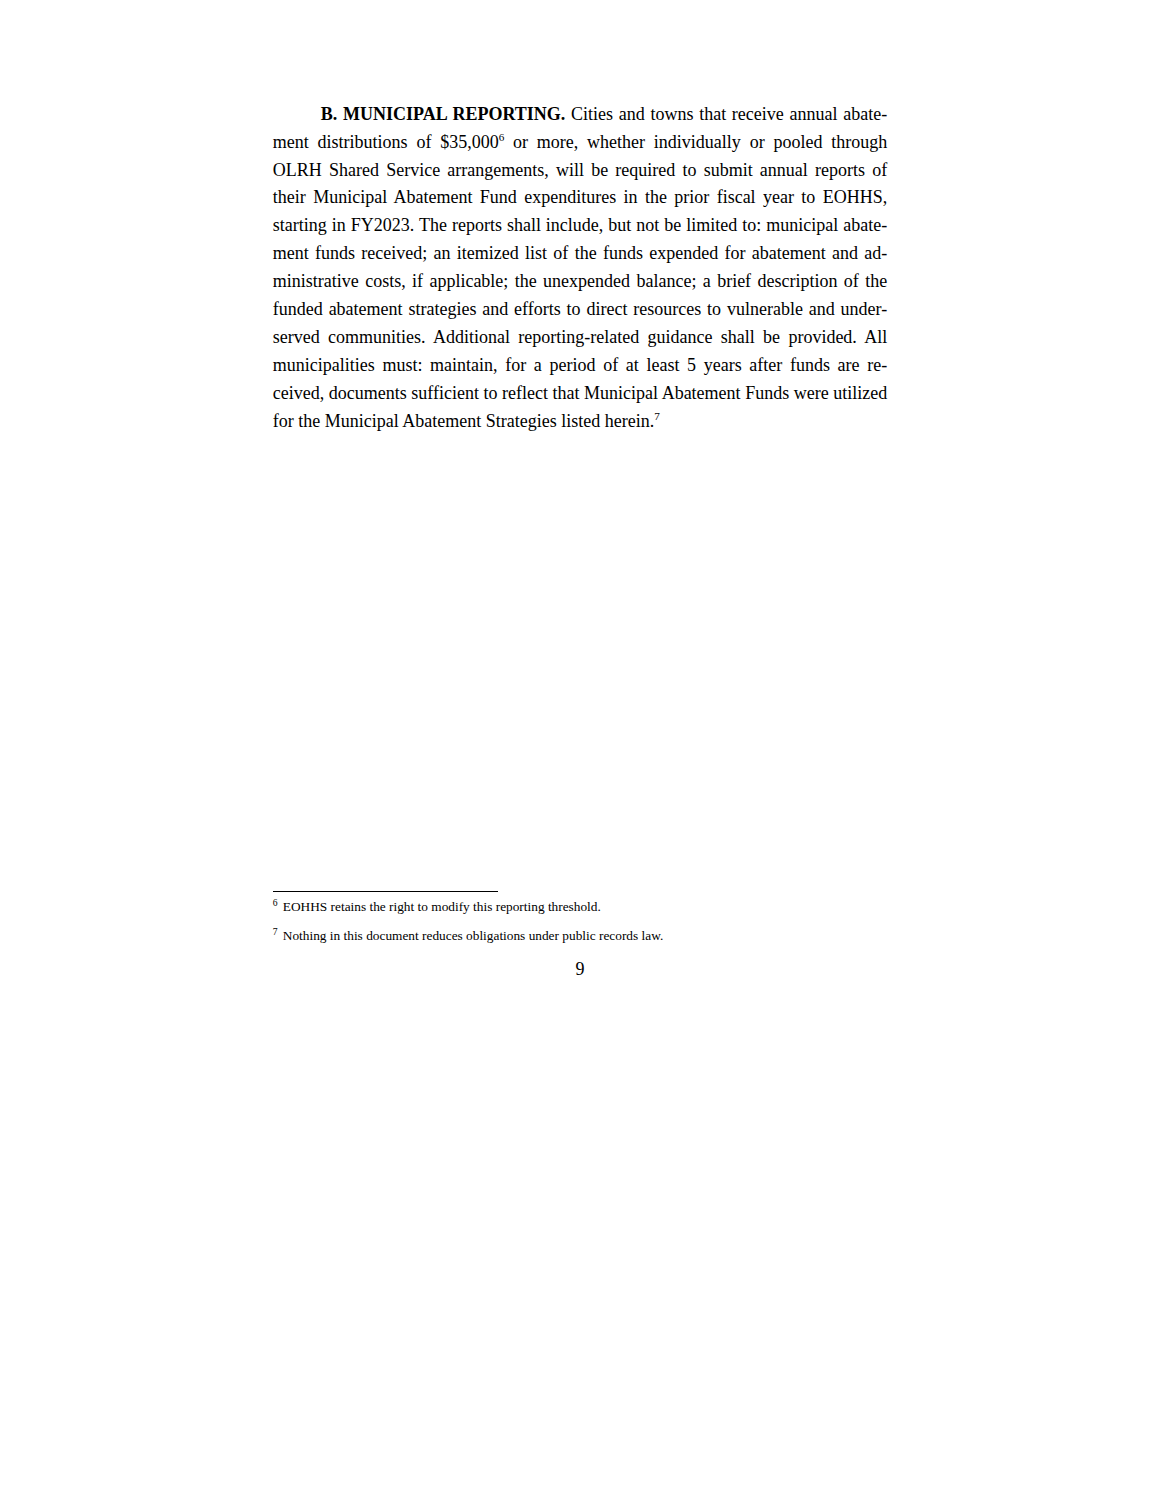B. MUNICIPAL REPORTING. Cities and towns that receive annual abatement distributions of $35,0006 or more, whether individually or pooled through OLRH Shared Service arrangements, will be required to submit annual reports of their Municipal Abatement Fund expenditures in the prior fiscal year to EOHHS, starting in FY2023. The reports shall include, but not be limited to: municipal abatement funds received; an itemized list of the funds expended for abatement and administrative costs, if applicable; the unexpended balance; a brief description of the funded abatement strategies and efforts to direct resources to vulnerable and under-served communities. Additional reporting-related guidance shall be provided. All municipalities must: maintain, for a period of at least 5 years after funds are received, documents sufficient to reflect that Municipal Abatement Funds were utilized for the Municipal Abatement Strategies listed herein.7
6 EOHHS retains the right to modify this reporting threshold.
7 Nothing in this document reduces obligations under public records law.
9